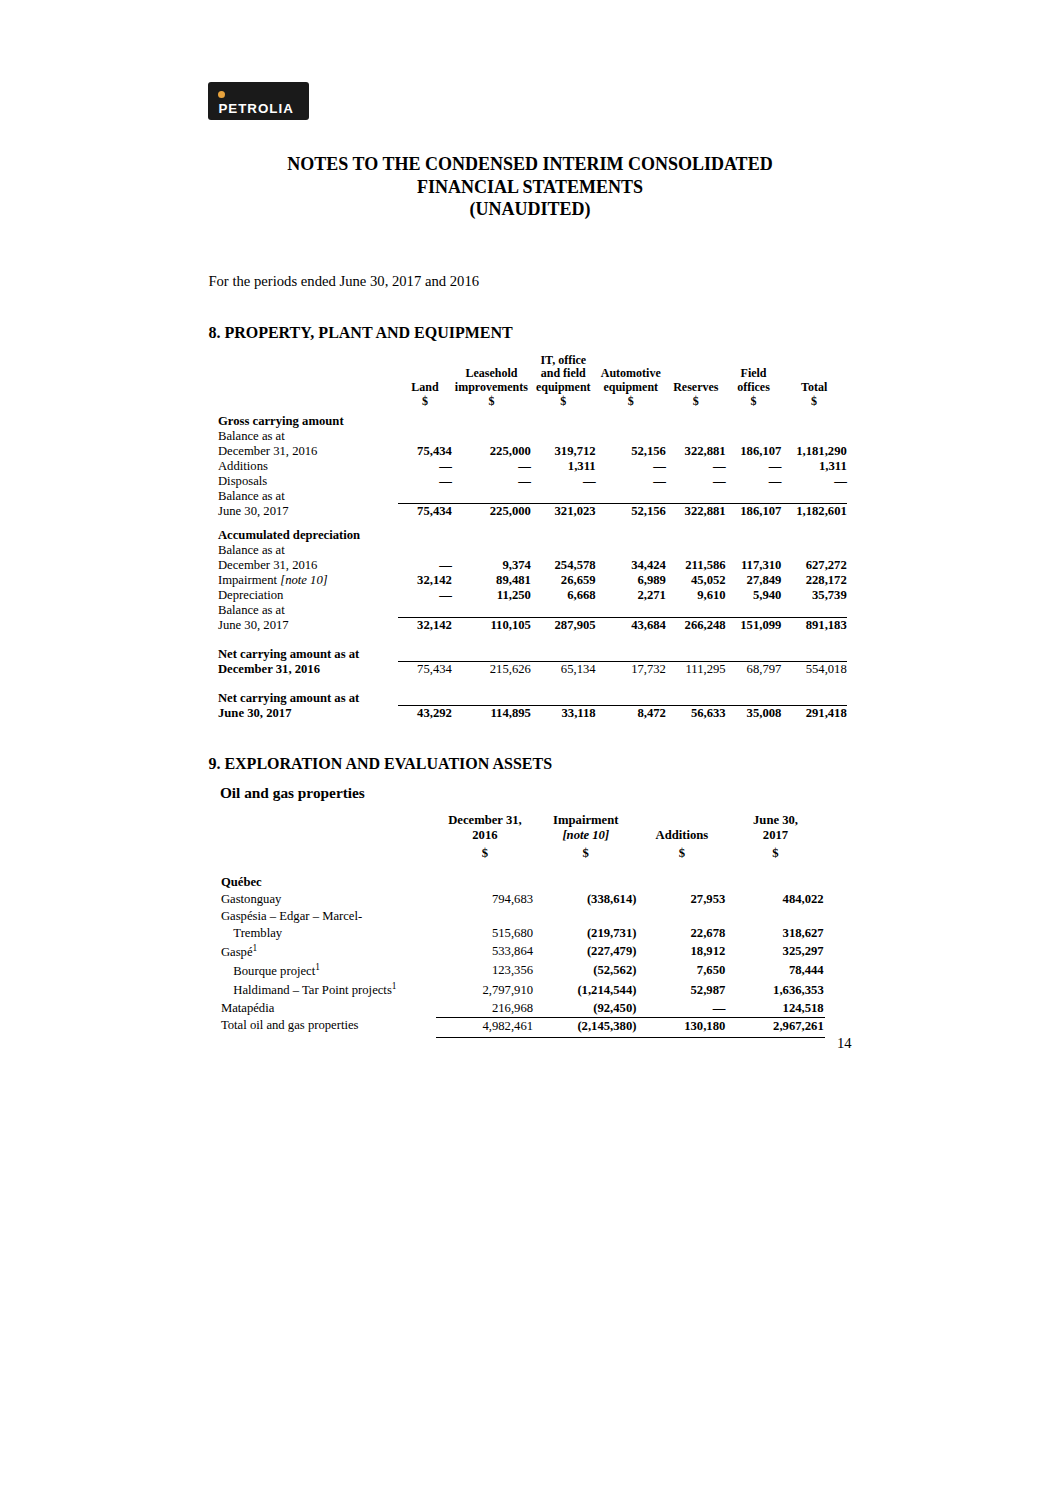PETROLIA
NOTES TO THE CONDENSED INTERIM CONSOLIDATED
FINANCIAL STATEMENTS
(UNAUDITED)
For the periods ended June 30, 2017 and 2016
8. PROPERTY, PLANT AND EQUIPMENT
| | | | IT, office | | | | |
| --- | --- | --- | --- | --- | --- | --- | --- |
| | | Leasehold | and field | Automotive | | Field | |
| | Land | improvements | equipment | equipment | Reserves | offices | Total |
| | $ | $ | $ | $ | $ | $ | $ |
| Gross carrying amount | |
| Balance as at | |
| December 31, 2016 | 75,434 | 225,000 | 319,712 | 52,156 | 322,881 | 186,107 | 1,181,290 |
| Additions | — | — | 1,311 | — | — | — | 1,311 |
| Disposals | — | — | — | — | — | — | — |
| Balance as at | |
| June 30, 2017 | 75,434 | 225,000 | 321,023 | 52,156 | 322,881 | 186,107 | 1,182,601 |
| Accumulated depreciation | |
| Balance as at | |
| December 31, 2016 | — | 9,374 | 254,578 | 34,424 | 211,586 | 117,310 | 627,272 |
| Impairment [note 10] | 32,142 | 89,481 | 26,659 | 6,989 | 45,052 | 27,849 | 228,172 |
| Depreciation | — | 11,250 | 6,668 | 2,271 | 9,610 | 5,940 | 35,739 |
| Balance as at | |
| June 30, 2017 | 32,142 | 110,105 | 287,905 | 43,684 | 266,248 | 151,099 | 891,183 |
| Net carrying amount as at | |
| December 31, 2016 | 75,434 | 215,626 | 65,134 | 17,732 | 111,295 | 68,797 | 554,018 |
| Net carrying amount as at | |
| June 30, 2017 | 43,292 | 114,895 | 33,118 | 8,472 | 56,633 | 35,008 | 291,418 |
9. EXPLORATION AND EVALUATION ASSETS
Oil and gas properties
| | December 31, 2016 | Impairment [note 10] | Additions | June 30, 2017 |
| --- | --- | --- | --- | --- |
| | $ | $ | $ | $ |
| Québec | |
| Gastonguay | 794,683 | (338,614) | 27,953 | 484,022 |
| Gaspésia – Edgar – Marcel- | |
| Tremblay | 515,680 | (219,731) | 22,678 | 318,627 |
| Gaspé 1 | 533,864 | (227,479) | 18,912 | 325,297 |
| Bourque project 1 | 123,356 | (52,562) | 7,650 | 78,444 |
| Haldimand – Tar Point projects 1 | 2,797,910 | (1,214,544) | 52,987 | 1,636,353 |
| Matapédia | 216,968 | (92,450) | — | 124,518 |
| Total oil and gas properties | 4,982,461 | (2,145,380) | 130,180 | 2,967,261 |
14